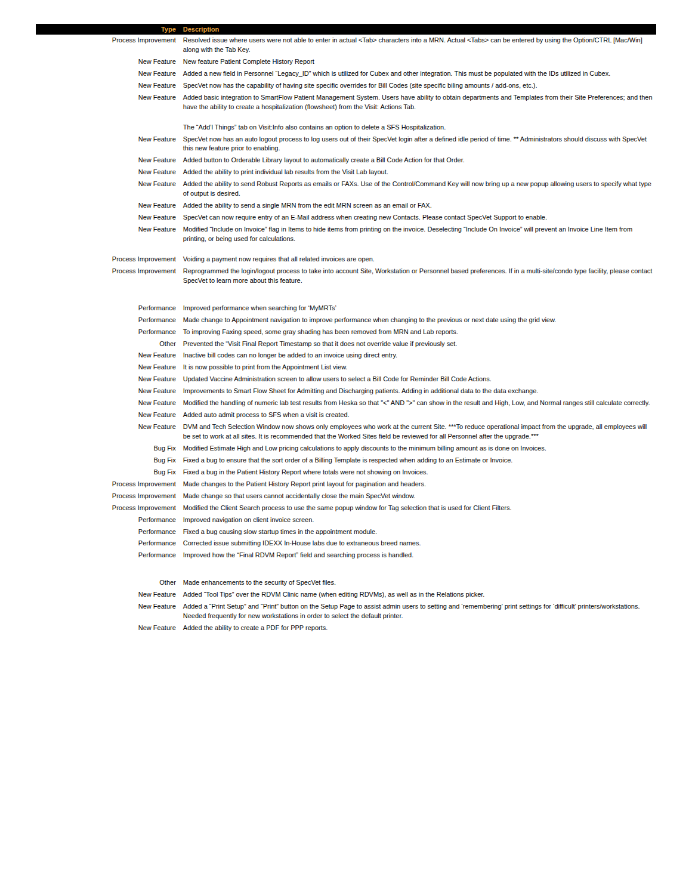| Type | Description |
| --- | --- |
| Process Improvement | Resolved issue where users were not able to enter in actual <Tab> characters into a MRN. Actual <Tabs> can be entered by using the Option/CTRL [Mac/Win] along with the Tab Key. |
| New Feature | New feature Patient Complete History Report |
| New Feature | Added a new field in Personnel “Legacy_ID” which is utilized for Cubex and other integration. This must be populated with the IDs utilized in Cubex. |
| New Feature | SpecVet now has the capability of having site specific overrides for Bill Codes (site specific biling amounts / add-ons, etc.). |
| New Feature | Added basic integration to SmartFlow Patient Management System. Users have ability to obtain departments and Templates from their Site Preferences; and then have the ability to create a hospitalization (flowsheet) from the Visit: Actions Tab. |
| | The “Add’l Things” tab on Visit:Info also contains an option to delete a SFS Hospitalization. |
| New Feature | SpecVet now has an auto logout process to log users out of their SpecVet login after a defined idle period of time. ** Administrators should discuss with SpecVet this new feature prior to enabling. |
| New Feature | Added button to Orderable Library layout to automatically create a Bill Code Action for that Order. |
| New Feature | Added the ability to print individual lab results from the Visit Lab layout. |
| New Feature | Added the ability to send Robust Reports as emails or FAXs. Use of the Control/Command Key will now bring up a new popup allowing users to specify what type of output is desired. |
| New Feature | Added the ability to send a single MRN from the edit MRN screen as an email or FAX. |
| New Feature | SpecVet can now require entry of an E-Mail address when creating new Contacts. Please contact SpecVet Support to enable. |
| New Feature | Modified “Include on Invoice” flag in Items to hide items from printing on the invoice. Deselecting “Include On Invoice” will prevent an Invoice Line Item from printing, or being used for calculations. |
| Process Improvement | Voiding a payment now requires that all related invoices are open. |
| Process Improvement | Reprogrammed the login/logout process to take into account Site, Workstation or Personnel based preferences. If in a multi-site/condo type facility, please contact SpecVet to learn more about this feature. |
| Performance | Improved performance when searching for ‘MyMRTs’ |
| Performance | Made change to Appointment navigation to improve performance when changing to the previous or next date using the grid view. |
| Performance | To improving Faxing speed, some gray shading has been removed from MRN and Lab reports. |
| Other | Prevented the “Visit Final Report Timestamp so that it does not override value if previously set. |
| New Feature | Inactive bill codes can no longer be added to an invoice using direct entry. |
| New Feature | It is now possible to print from the Appointment List view. |
| New Feature | Updated Vaccine Administration screen to allow users to select a Bill Code for Reminder Bill Code Actions. |
| New Feature | Improvements to Smart Flow Sheet for Admitting and Discharging patients. Adding in additional data to the data exchange. |
| New Feature | Modified the handling of numeric lab test results from Heska so that "<" AND ">" can show in the result and High, Low, and Normal ranges still calculate correctly. |
| New Feature | Added auto admit process to SFS when a visit is created. |
| New Feature | DVM and Tech Selection Window now shows only employees who work at the current Site. ***To reduce operational impact from the upgrade, all employees will be set to work at all sites. It is recommended that the Worked Sites field be reviewed for all Personnel after the upgrade.*** |
| Bug Fix | Modified Estimate High and Low pricing calculations to apply discounts to the minimum billing amount as is done on Invoices. |
| Bug Fix | Fixed a bug to ensure that the sort order of a Billing Template is respected when adding to an Estimate or Invoice. |
| Bug Fix | Fixed a bug in the Patient History Report where totals were not showing on Invoices. |
| Process Improvement | Made changes to the Patient History Report print layout for pagination and headers. |
| Process Improvement | Made change so that users cannot accidentally close the main SpecVet window. |
| Process Improvement | Modified the Client Search process to use the same popup window for Tag selection that is used for Client Filters. |
| Performance | Improved navigation on client invoice screen. |
| Performance | Fixed a bug causing slow startup times in the appointment module. |
| Performance | Corrected issue submitting IDEXX In-House labs due to extraneous breed names. |
| Performance | Improved how the “Final RDVM Report” field and searching process is handled. |
| Other | Made enhancements to the security of SpecVet files. |
| New Feature | Added “Tool Tips” over the RDVM Clinic name (when editing RDVMs), as well as in the Relations picker. |
| New Feature | Added a “Print Setup” and “Print” button on the Setup Page to assist admin users to setting and ‘remembering’ print settings for ‘difficult’ printers/workstations. Needed frequently for new workstations in order to select the default printer. |
| New Feature | Added the ability to create a PDF for PPP reports. |